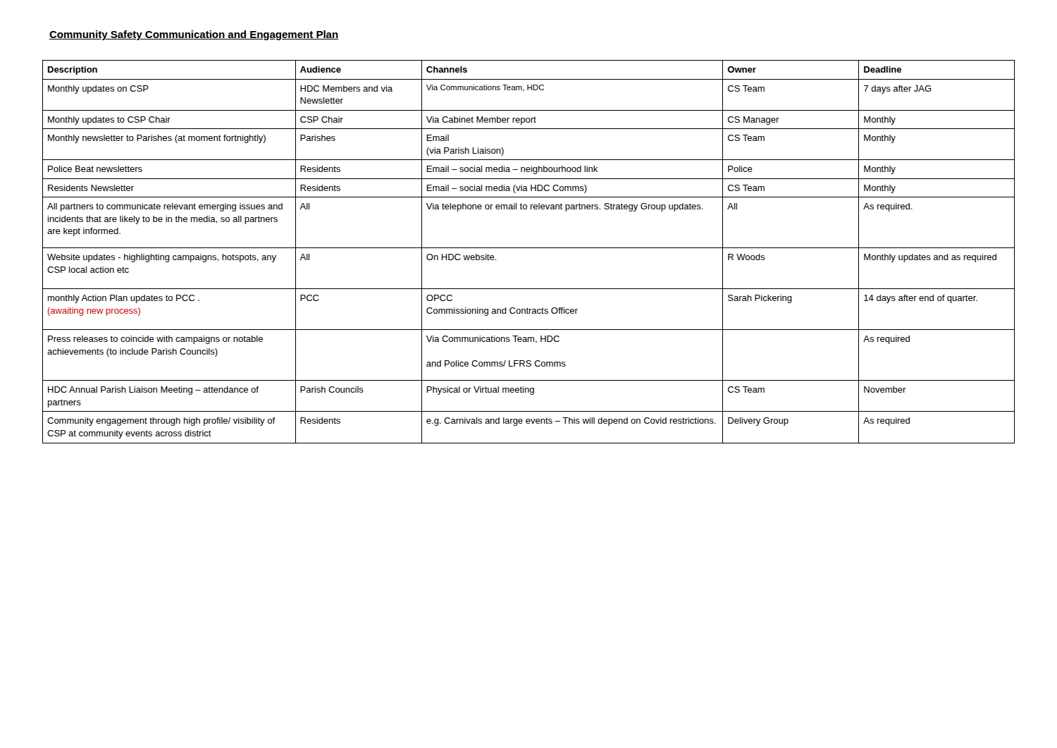Community Safety Communication and Engagement Plan
| Description | Audience | Channels | Owner | Deadline |
| --- | --- | --- | --- | --- |
| Monthly updates on CSP | HDC Members and via Newsletter | Via Communications Team, HDC | CS Team | 7 days after JAG |
| Monthly updates to CSP Chair | CSP Chair | Via Cabinet Member report | CS Manager | Monthly |
| Monthly newsletter to Parishes (at moment fortnightly) | Parishes | Email (via Parish Liaison) | CS Team | Monthly |
| Police Beat newsletters | Residents | Email – social media – neighbourhood link | Police | Monthly |
| Residents Newsletter | Residents | Email – social media (via HDC Comms) | CS Team | Monthly |
| All partners to communicate relevant emerging issues and incidents that are likely to be in the media, so all partners are kept informed. | All | Via telephone or email to relevant partners. Strategy Group updates. | All | As required. |
| Website updates - highlighting campaigns, hotspots, any CSP local action etc | All | On HDC website. | R Woods | Monthly updates and as required |
| monthly Action Plan updates to PCC . (awaiting new process) | PCC | OPCC Commissioning and Contracts Officer | Sarah Pickering | 14 days after end of quarter. |
| Press releases to coincide with campaigns or notable achievements (to include Parish Councils) | | Via Communications Team, HDC and Police Comms/ LFRS Comms | | As required |
| HDC Annual Parish Liaison Meeting – attendance of partners | Parish Councils | Physical or Virtual meeting | CS Team | November |
| Community engagement through high profile/ visibility of CSP at community events across district | Residents | e.g. Carnivals and large events – This will depend on Covid restrictions. | Delivery Group | As required |